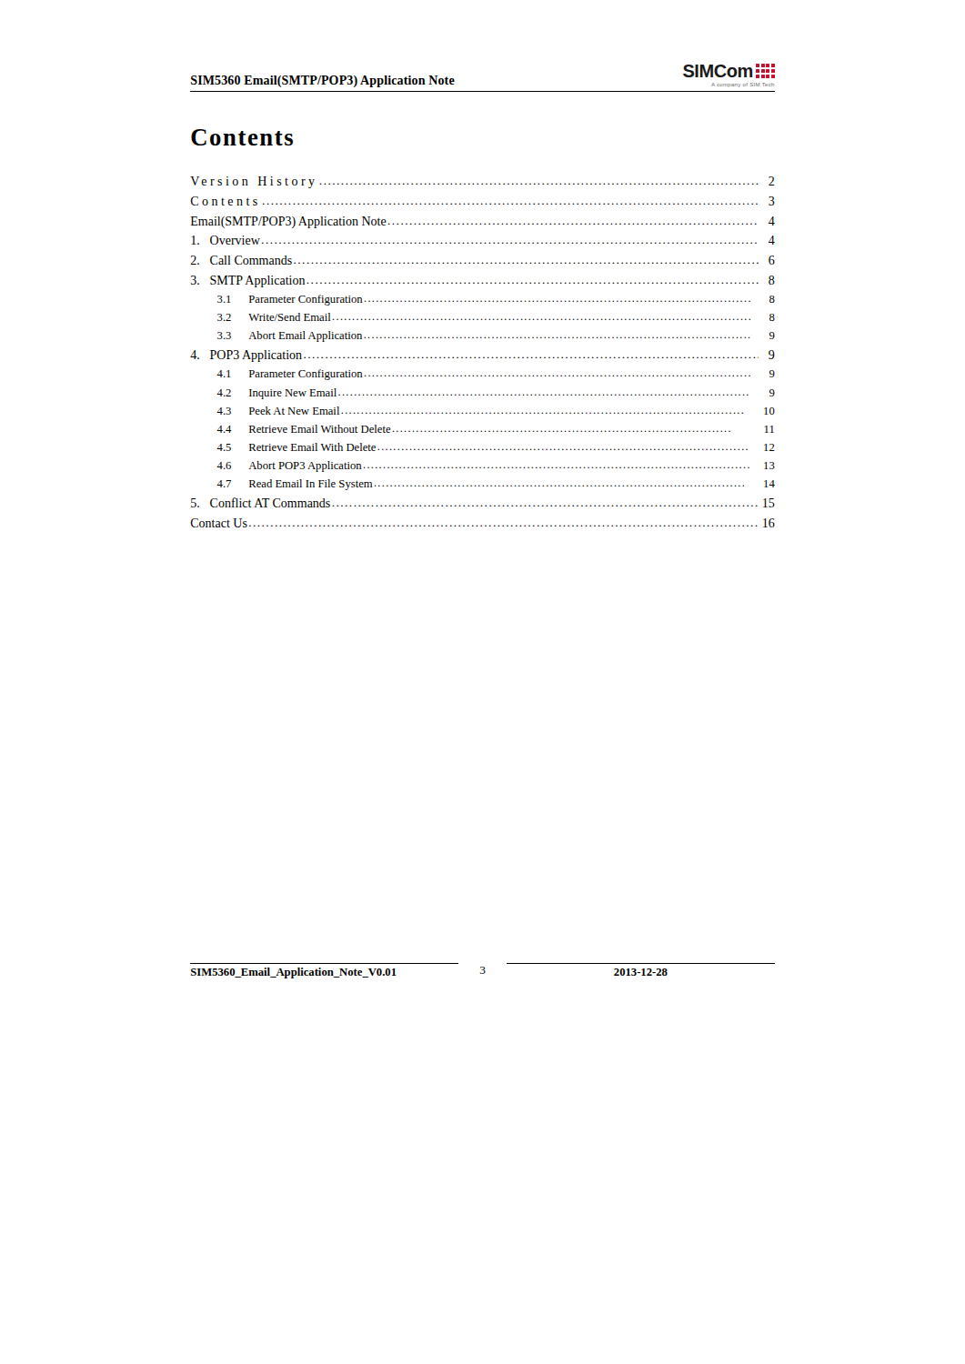SIM5360 Email(SMTP/POP3) Application Note
SIM Com
A company of SIM Tech
Contents
Version History .................................................................................................................................. 2
Contents ......................................................................................................................................... 3
Email(SMTP/POP3) Application Note ............................................................................................................. 4
1. Overview ....................................................................................................................................... 4
2. Call Commands ............................................................................................................................. 6
3. SMTP Application ......................................................................................................................... 8
3.1 Parameter Configuration ................................................................................................. 8
3.2 Write/Send Email ......................................................................................................... 8
3.3 Abort Email Application ................................................................................................. 9
4. POP3 Application ......................................................................................................................... 9
4.1 Parameter Configuration ................................................................................................. 9
4.2 Inquire New Email ....................................................................................................... 9
4.3 Peek At New Email ..................................................................................................... 10
4.4 Retrieve Email Without Delete ..................................................................................... 11
4.5 Retrieve Email With Delete ............................................................................................. 12
4.6 Abort POP3 Application ................................................................................................. 13
4.7 Read Email In File System ............................................................................................. 14
5. Conflict AT Commands ................................................................................................................. 15
Contact Us ................................................................................................................................. 16
SIM5360_Email_Application_Note_V0.01
3
2013-12-28